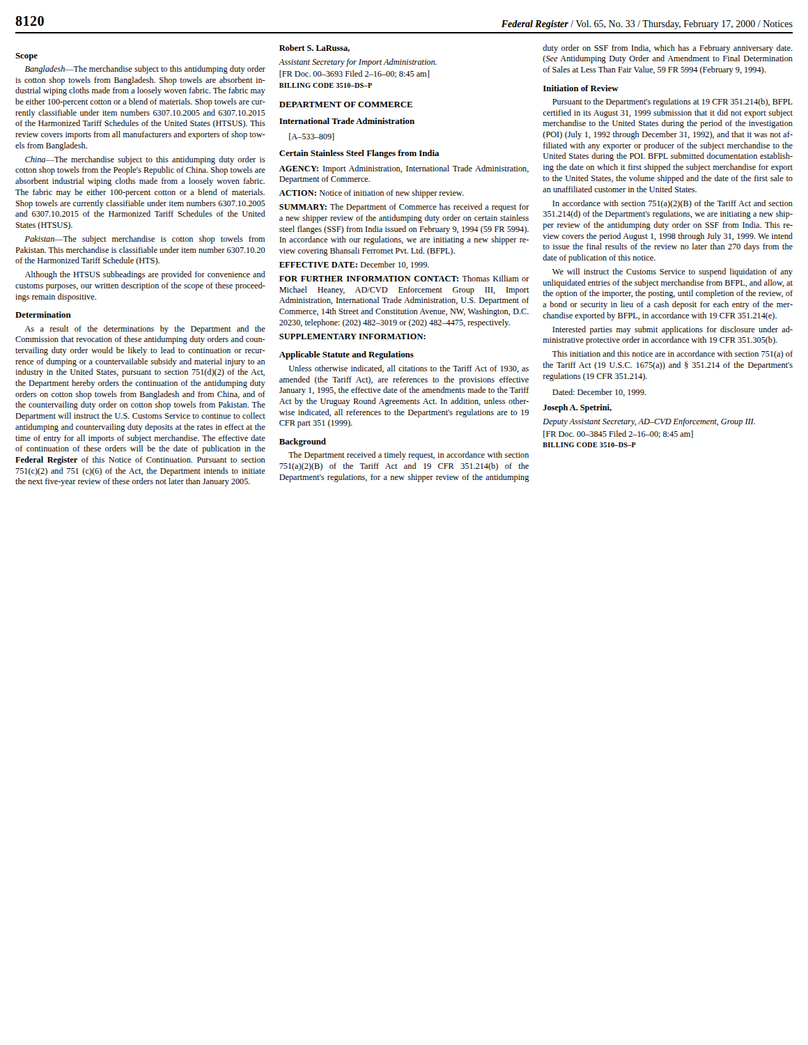8120
Federal Register / Vol. 65, No. 33 / Thursday, February 17, 2000 / Notices
Scope
Bangladesh—The merchandise subject to this antidumping duty order is cotton shop towels from Bangladesh. Shop towels are absorbent industrial wiping cloths made from a loosely woven fabric. The fabric may be either 100-percent cotton or a blend of materials. Shop towels are currently classifiable under item numbers 6307.10.2005 and 6307.10.2015 of the Harmonized Tariff Schedules of the United States (HTSUS). This review covers imports from all manufacturers and exporters of shop towels from Bangladesh.
China—The merchandise subject to this antidumping duty order is cotton shop towels from the People's Republic of China. Shop towels are absorbent industrial wiping cloths made from a loosely woven fabric. The fabric may be either 100-percent cotton or a blend of materials. Shop towels are currently classifiable under item numbers 6307.10.2005 and 6307.10.2015 of the Harmonized Tariff Schedules of the United States (HTSUS).
Pakistan—The subject merchandise is cotton shop towels from Pakistan. This merchandise is classifiable under item number 6307.10.20 of the Harmonized Tariff Schedule (HTS).
Although the HTSUS subheadings are provided for convenience and customs purposes, our written description of the scope of these proceedings remain dispositive.
Determination
As a result of the determinations by the Department and the Commission that revocation of these antidumping duty orders and countervailing duty order would be likely to lead to continuation or recurrence of dumping or a countervailable subsidy and material injury to an industry in the United States, pursuant to section 751(d)(2) of the Act, the Department hereby orders the continuation of the antidumping duty orders on cotton shop towels from Bangladesh and from China, and of the countervailing duty order on cotton shop towels from Pakistan. The Department will instruct the U.S. Customs Service to continue to collect antidumping and countervailing duty deposits at the rates in effect at the time of entry for all imports of subject merchandise. The effective date of continuation of these orders will be the date of publication in the Federal Register of this Notice of Continuation. Pursuant to section 751(c)(2) and 751 (c)(6) of the Act, the Department intends to initiate the next five-year review of these orders not later than January 2005.
Robert S. LaRussa,
Assistant Secretary for Import Administration.
[FR Doc. 00–3693 Filed 2–16–00; 8:45 am]
BILLING CODE 3510–DS–P
DEPARTMENT OF COMMERCE
International Trade Administration
[A–533–809]
Certain Stainless Steel Flanges from India
AGENCY: Import Administration, International Trade Administration, Department of Commerce.
ACTION: Notice of initiation of new shipper review.
SUMMARY: The Department of Commerce has received a request for a new shipper review of the antidumping duty order on certain stainless steel flanges (SSF) from India issued on February 9, 1994 (59 FR 5994). In accordance with our regulations, we are initiating a new shipper review covering Bhansali Ferromet Pvt. Ltd. (BFPL).
EFFECTIVE DATE: December 10, 1999.
FOR FURTHER INFORMATION CONTACT: Thomas Killiam or Michael Heaney, AD/CVD Enforcement Group III, Import Administration, International Trade Administration, U.S. Department of Commerce, 14th Street and Constitution Avenue, NW, Washington, D.C. 20230, telephone: (202) 482–3019 or (202) 482–4475, respectively.
SUPPLEMENTARY INFORMATION:
Applicable Statute and Regulations
Unless otherwise indicated, all citations to the Tariff Act of 1930, as amended (the Tariff Act), are references to the provisions effective January 1, 1995, the effective date of the amendments made to the Tariff Act by the Uruguay Round Agreements Act. In addition, unless otherwise indicated, all references to the Department's regulations are to 19 CFR part 351 (1999).
Background
The Department received a timely request, in accordance with section 751(a)(2)(B) of the Tariff Act and 19 CFR 351.214(b) of the Department's regulations, for a new shipper review of the antidumping duty order on SSF from India, which has a February anniversary date. (See Antidumping Duty Order and Amendment to Final Determination of Sales at Less Than Fair Value, 59 FR 5994 (February 9, 1994).
Initiation of Review
Pursuant to the Department's regulations at 19 CFR 351.214(b), BFPL certified in its August 31, 1999 submission that it did not export subject merchandise to the United States during the period of the investigation (POI) (July 1, 1992 through December 31, 1992), and that it was not affiliated with any exporter or producer of the subject merchandise to the United States during the POI. BFPL submitted documentation establishing the date on which it first shipped the subject merchandise for export to the United States, the volume shipped and the date of the first sale to an unaffiliated customer in the United States.
In accordance with section 751(a)(2)(B) of the Tariff Act and section 351.214(d) of the Department's regulations, we are initiating a new shipper review of the antidumping duty order on SSF from India. This review covers the period August 1, 1998 through July 31, 1999. We intend to issue the final results of the review no later than 270 days from the date of publication of this notice.
We will instruct the Customs Service to suspend liquidation of any unliquidated entries of the subject merchandise from BFPL, and allow, at the option of the importer, the posting, until completion of the review, of a bond or security in lieu of a cash deposit for each entry of the merchandise exported by BFPL, in accordance with 19 CFR 351.214(e).
Interested parties may submit applications for disclosure under administrative protective order in accordance with 19 CFR 351.305(b).
This initiation and this notice are in accordance with section 751(a) of the Tariff Act (19 U.S.C. 1675(a)) and § 351.214 of the Department's regulations (19 CFR 351.214).
Dated: December 10, 1999.
Joseph A. Spetrini,
Deputy Assistant Secretary, AD–CVD Enforcement, Group III.
[FR Doc. 00–3845 Filed 2–16–00; 8:45 am]
BILLING CODE 3510–DS–P